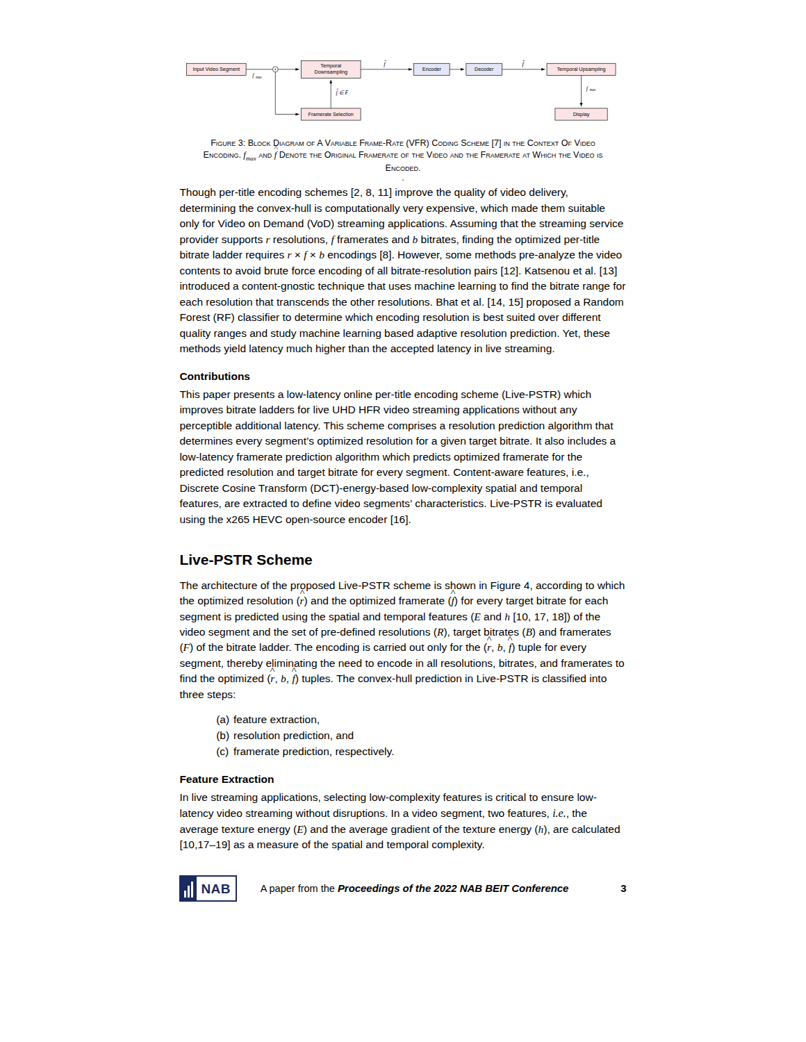Input Video Segment f max Temporal Downsampling f̂ Encoder Decoder f̂ Temporal Upsampling f max Display Framerate Selection f̂ ∈ F
Figure 3: Block Diagram of A Variable Frame-Rate (VFR) Coding Scheme [7] in the Context Of Video Encoding. fmax and f Denote the Original Framerate of the Video and the Framerate at Which the Video is Encoded.
.
Though per-title encoding schemes [2, 8, 11] improve the quality of video delivery, determining the convex-hull is computationally very expensive, which made them suitable only for Video on Demand (VoD) streaming applications. Assuming that the streaming service provider supports r resolutions, f framerates and b bitrates, finding the optimized per-title bitrate ladder requires r × f × b encodings [8]. However, some methods pre-analyze the video contents to avoid brute force encoding of all bitrate-resolution pairs [12]. Katsenou et al. [13] introduced a content-gnostic technique that uses machine learning to find the bitrate range for each resolution that transcends the other resolutions. Bhat et al. [14, 15] proposed a Random Forest (RF) classifier to determine which encoding resolution is best suited over different quality ranges and study machine learning based adaptive resolution prediction. Yet, these methods yield latency much higher than the accepted latency in live streaming.
Contributions
This paper presents a low-latency online per-title encoding scheme (Live-PSTR) which improves bitrate ladders for live UHD HFR video streaming applications without any perceptible additional latency. This scheme comprises a resolution prediction algorithm that determines every segment’s optimized resolution for a given target bitrate. It also includes a low-latency framerate prediction algorithm which predicts optimized framerate for the predicted resolution and target bitrate for every segment. Content-aware features, i.e., Discrete Cosine Transform (DCT)-energy-based low-complexity spatial and temporal features, are extracted to define video segments’ characteristics. Live-PSTR is evaluated using the x265 HEVC open-source encoder [16].
Live-PSTR Scheme
The architecture of the proposed Live-PSTR scheme is shown in Figure 4, according to which the optimized resolution (r) and the optimized framerate (f) for every target bitrate for each segment is predicted using the spatial and temporal features (E and h [10, 17, 18]) of the video segment and the set of pre-defined resolutions (R), target bitrates (B) and framerates (F) of the bitrate ladder. The encoding is carried out only for the (r, b, f) tuple for every segment, thereby eliminating the need to encode in all resolutions, bitrates, and framerates to find the optimized (r, b, f) tuples. The convex-hull prediction in Live-PSTR is classified into three steps:
(a) feature extraction,
(b) resolution prediction, and
(c) framerate prediction, respectively.
Feature Extraction
In live streaming applications, selecting low-complexity features is critical to ensure low-latency video streaming without disruptions. In a video segment, two features, i.e., the average texture energy (E) and the average gradient of the texture energy (h), are calculated [10,17–19] as a measure of the spatial and temporal complexity.
NAB A paper from the Proceedings of the 2022 NAB BEIT Conference 3